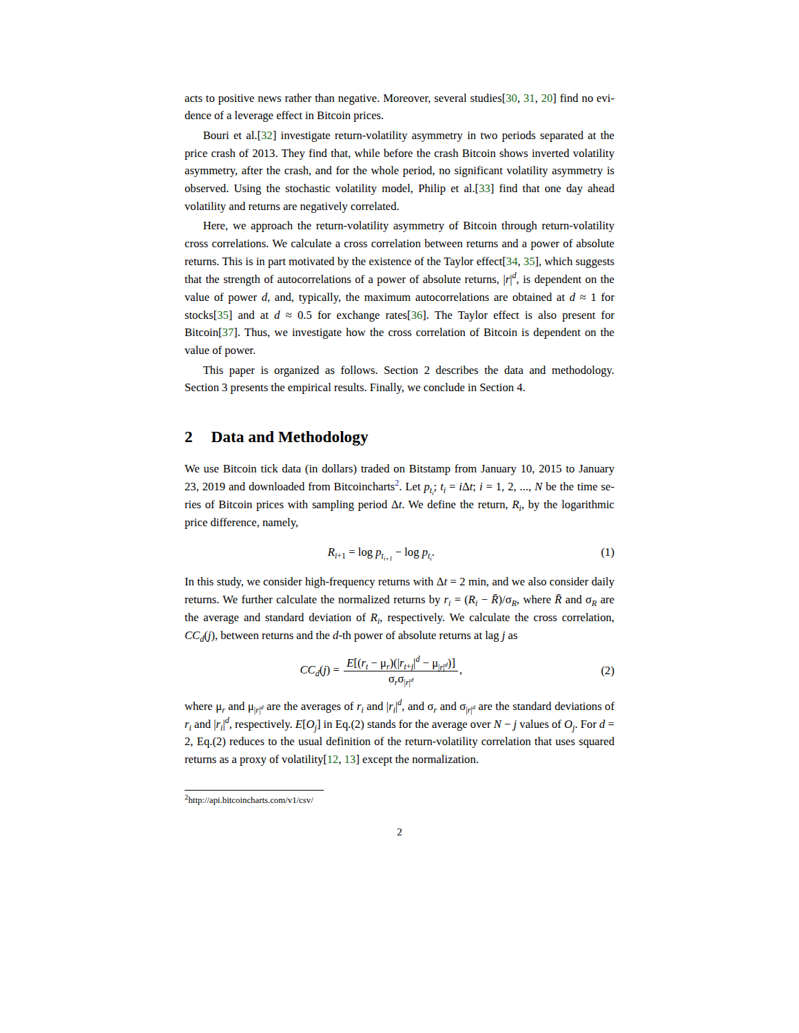acts to positive news rather than negative. Moreover, several studies[30, 31, 20] find no evidence of a leverage effect in Bitcoin prices.
Bouri et al.[32] investigate return-volatility asymmetry in two periods separated at the price crash of 2013. They find that, while before the crash Bitcoin shows inverted volatility asymmetry, after the crash, and for the whole period, no significant volatility asymmetry is observed. Using the stochastic volatility model, Philip et al.[33] find that one day ahead volatility and returns are negatively correlated.
Here, we approach the return-volatility asymmetry of Bitcoin through return-volatility cross correlations. We calculate a cross correlation between returns and a power of absolute returns. This is in part motivated by the existence of the Taylor effect[34, 35], which suggests that the strength of autocorrelations of a power of absolute returns, |r|d, is dependent on the value of power d, and, typically, the maximum autocorrelations are obtained at d ≈ 1 for stocks[35] and at d ≈ 0.5 for exchange rates[36]. The Taylor effect is also present for Bitcoin[37]. Thus, we investigate how the cross correlation of Bitcoin is dependent on the value of power.
This paper is organized as follows. Section 2 describes the data and methodology. Section 3 presents the empirical results. Finally, we conclude in Section 4.
2 Data and Methodology
We use Bitcoin tick data (in dollars) traded on Bitstamp from January 10, 2015 to January 23, 2019 and downloaded from Bitcoincharts2. Let pti; ti = i Δt; i = 1, 2, ..., N be the time series of Bitcoin prices with sampling period Δt. We define the return, Ri, by the logarithmic price difference, namely,
Ri+1 = log pti+1 − log pti.
(1)
In this study, we consider high-frequency returns with Δt = 2 min, and we also consider daily returns. We further calculate the normalized returns by ri = (Ri − R̄)/σR, where R̄ and σR are the average and standard deviation of Ri, respectively. We calculate the cross correlation, CCd(j), between returns and the d-th power of absolute returns at lag j as
CCd(j) = E[(rt − μr)(|rt+j|d − μ|r|d)] σrσ|r|d ,
(2)
where μr and μ|r|d are the averages of ri and |ri|d, and σr and σ|r|d are the standard deviations of ri and |ri|d, respectively. E[Oj] in Eq.(2) stands for the average over N − j values of Oj. For d = 2, Eq.(2) reduces to the usual definition of the return-volatility correlation that uses squared returns as a proxy of volatility[12, 13] except the normalization.
2http://api.bitcoincharts.com/v1/csv/
2